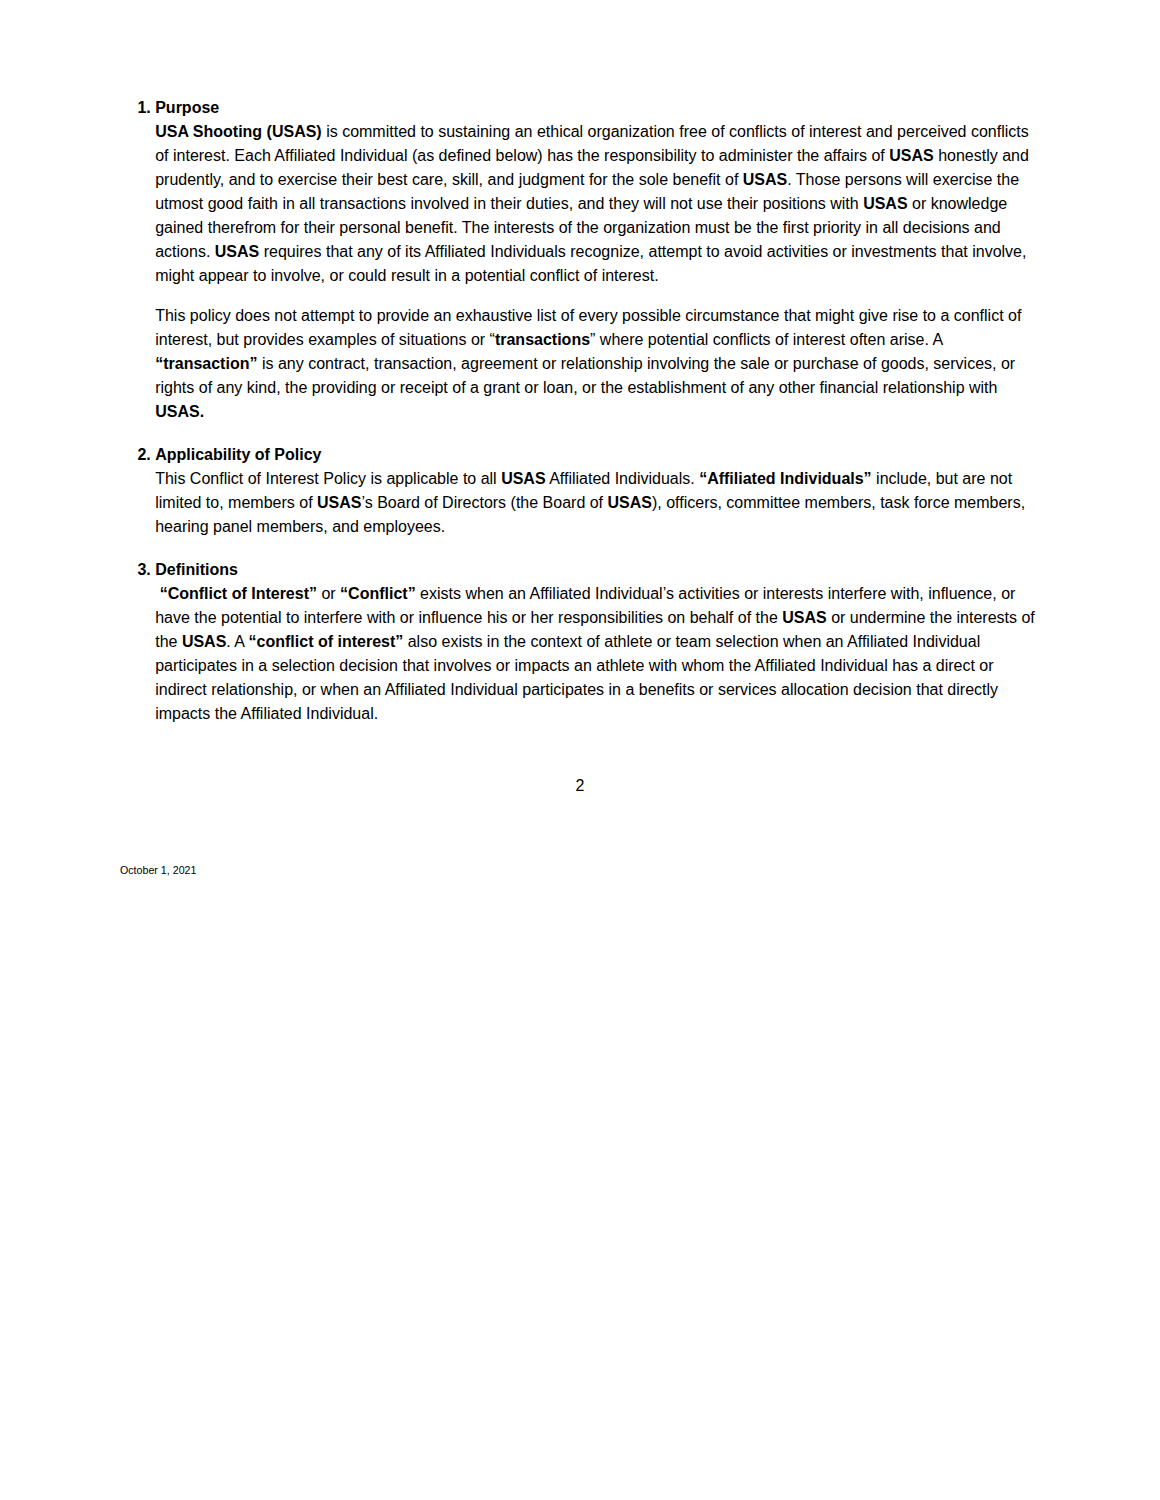Purpose
USA Shooting (USAS) is committed to sustaining an ethical organization free of conflicts of interest and perceived conflicts of interest. Each Affiliated Individual (as defined below) has the responsibility to administer the affairs of USAS honestly and prudently, and to exercise their best care, skill, and judgment for the sole benefit of USAS. Those persons will exercise the utmost good faith in all transactions involved in their duties, and they will not use their positions with USAS or knowledge gained therefrom for their personal benefit. The interests of the organization must be the first priority in all decisions and actions. USAS requires that any of its Affiliated Individuals recognize, attempt to avoid activities or investments that involve, might appear to involve, or could result in a potential conflict of interest.
This policy does not attempt to provide an exhaustive list of every possible circumstance that might give rise to a conflict of interest, but provides examples of situations or “transactions” where potential conflicts of interest often arise. A “transaction” is any contract, transaction, agreement or relationship involving the sale or purchase of goods, services, or rights of any kind, the providing or receipt of a grant or loan, or the establishment of any other financial relationship with USAS.
Applicability of Policy
This Conflict of Interest Policy is applicable to all USAS Affiliated Individuals. “Affiliated Individuals” include, but are not limited to, members of USAS’s Board of Directors (the Board of USAS), officers, committee members, task force members, hearing panel members, and employees.
Definitions
“Conflict of Interest” or “Conflict” exists when an Affiliated Individual’s activities or interests interfere with, influence, or have the potential to interfere with or influence his or her responsibilities on behalf of the USAS or undermine the interests of the USAS. A “conflict of interest” also exists in the context of athlete or team selection when an Affiliated Individual participates in a selection decision that involves or impacts an athlete with whom the Affiliated Individual has a direct or indirect relationship, or when an Affiliated Individual participates in a benefits or services allocation decision that directly impacts the Affiliated Individual.
2
October 1, 2021